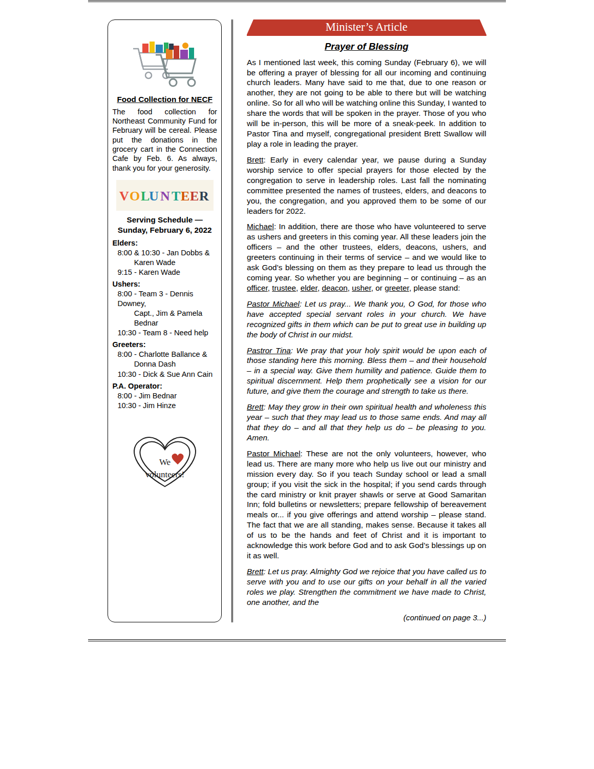Food Collection for NECF
The food collection for Northeast Community Fund for February will be cereal. Please put the donations in the grocery cart in the Connection Cafe by Feb. 6. As always, thank you for your generosity.
V O L U N T E E R
Serving Schedule —
Sunday, February 6, 2022
Elders:
8:00 & 10:30 - Jan Dobbs &
Karen Wade
9:15 - Karen Wade
Ushers:
8:00 - Team 3 - Dennis Downey,
Capt., Jim & Pamela Bednar
10:30 - Team 8 - Need help
Greeters:
8:00 - Charlotte Ballance &
Donna Dash
10:30 - Dick & Sue Ann Cain
P.A. Operator:
8:00 - Jim Bednar
10:30 - Jim Hinze
We volunteers!
Minister’s Article
Prayer of Blessing
As I mentioned last week, this coming Sunday (February 6), we will be offering a prayer of blessing for all our incoming and continuing church leaders. Many have said to me that, due to one reason or another, they are not going to be able to there but will be watching online. So for all who will be watching online this Sunday, I wanted to share the words that will be spoken in the prayer. Those of you who will be in-person, this will be more of a sneak-peek. In addition to Pastor Tina and myself, congregational president Brett Swallow will play a role in leading the prayer.
Brett: Early in every calendar year, we pause during a Sunday worship service to offer special prayers for those elected by the congregation to serve in leadership roles. Last fall the nominating committee presented the names of trustees, elders, and deacons to you, the congregation, and you approved them to be some of our leaders for 2022.
Michael: In addition, there are those who have volunteered to serve as ushers and greeters in this coming year. All these leaders join the officers – and the other trustees, elders, deacons, ushers, and greeters continuing in their terms of service – and we would like to ask God’s blessing on them as they prepare to lead us through the coming year. So whether you are beginning – or continuing – as an officer, trustee, elder, deacon, usher, or greeter, please stand:
Pastor Michael: Let us pray... We thank you, O God, for those who have accepted special servant roles in your church. We have recognized gifts in them which can be put to great use in building up the body of Christ in our midst.
Pastror Tina: We pray that your holy spirit would be upon each of those standing here this morning. Bless them – and their household – in a special way. Give them humility and patience. Guide them to spiritual discernment. Help them prophetically see a vision for our future, and give them the courage and strength to take us there.
Brett: May they grow in their own spiritual health and wholeness this year – such that they may lead us to those same ends. And may all that they do – and all that they help us do – be pleasing to you. Amen.
Pastor Michael: These are not the only volunteers, however, who lead us. There are many more who help us live out our ministry and mission every day. So if you teach Sunday school or lead a small group; if you visit the sick in the hospital; if you send cards through the card ministry or knit prayer shawls or serve at Good Samaritan Inn; fold bulletins or newsletters; prepare fellowship of bereavement meals or... if you give offerings and attend worship – please stand. The fact that we are all standing, makes sense. Because it takes all of us to be the hands and feet of Christ and it is important to acknowledge this work before God and to ask God’s blessings up on it as well.
Brett: Let us pray. Almighty God we rejoice that you have called us to serve with you and to use our gifts on your behalf in all the varied roles we play. Strengthen the commitment we have made to Christ, one another, and the
(continued on page 3...)